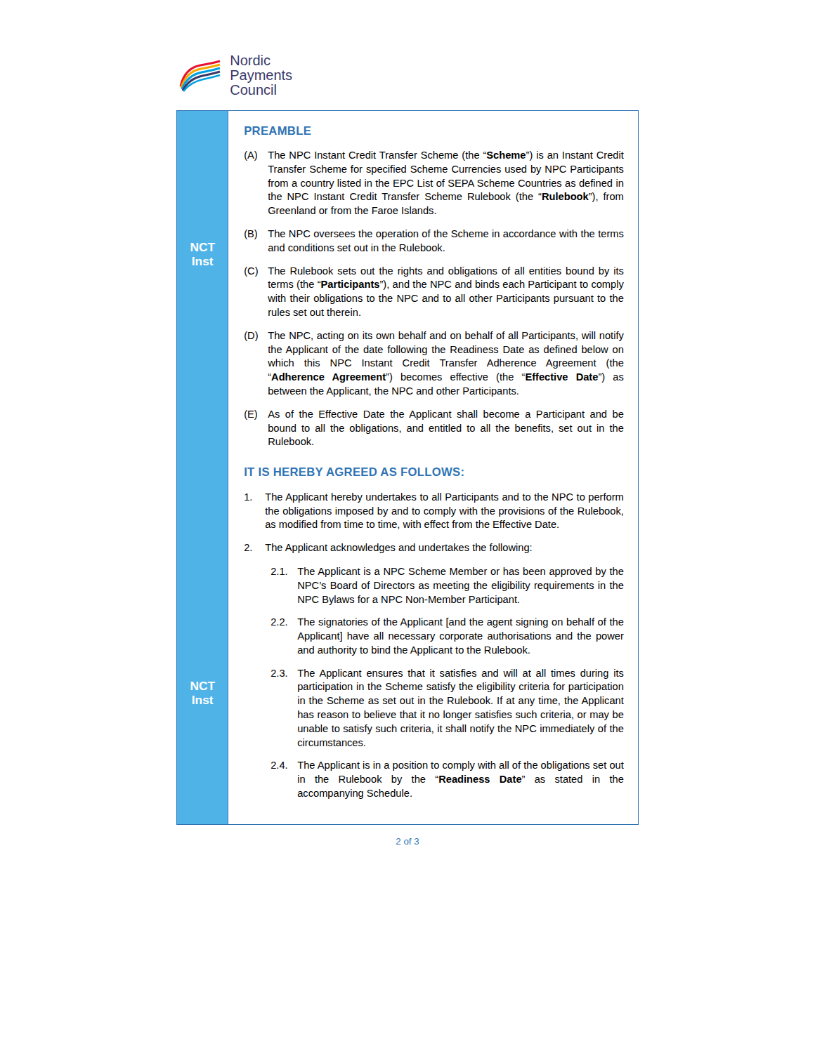Nordic
Payments
Council
| NCT Inst NCT Inst | PREAMBLE (A) The NPC Instant Credit Transfer Scheme (the “ Scheme ”) is an Instant Credit Transfer Scheme for specified Scheme Currencies used by NPC Participants from a country listed in the EPC List of SEPA Scheme Countries as defined in the NPC Instant Credit Transfer Scheme Rulebook (the “ Rulebook ”), from Greenland or from the Faroe Islands. (B) The NPC oversees the operation of the Scheme in accordance with the terms and conditions set out in the Rulebook. (C) The Rulebook sets out the rights and obligations of all entities bound by its terms (the “ Participants ”), and the NPC and binds each Participant to comply with their obligations to the NPC and to all other Participants pursuant to the rules set out therein. (D) The NPC, acting on its own behalf and on behalf of all Participants, will notify the Applicant of the date following the Readiness Date as defined below on which this NPC Instant Credit Transfer Adherence Agreement (the “ Adherence Agreement ”) becomes effective (the “ Effective Date ”) as between the Applicant, the NPC and other Participants. (E) As of the Effective Date the Applicant shall become a Participant and be bound to all the obligations, and entitled to all the benefits, set out in the Rulebook. IT IS HEREBY AGREED AS FOLLOWS: 1. The Applicant hereby undertakes to all Participants and to the NPC to perform the obligations imposed by and to comply with the provisions of the Rulebook, as modified from time to time, with effect from the Effective Date. 2. The Applicant acknowledges and undertakes the following: 2.1. The Applicant is a NPC Scheme Member or has been approved by the NPC’s Board of Directors as meeting the eligibility requirements in the NPC Bylaws for a NPC Non-Member Participant. 2.2. The signatories of the Applicant [and the agent signing on behalf of the Applicant] have all necessary corporate authorisations and the power and authority to bind the Applicant to the Rulebook. 2.3. The Applicant ensures that it satisfies and will at all times during its participation in the Scheme satisfy the eligibility criteria for participation in the Scheme as set out in the Rulebook. If at any time, the Applicant has reason to believe that it no longer satisfies such criteria, or may be unable to satisfy such criteria, it shall notify the NPC immediately of the circumstances. 2.4. The Applicant is in a position to comply with all of the obligations set out in the Rulebook by the “ Readiness Date ” as stated in the accompanying Schedule. |
2 of 3